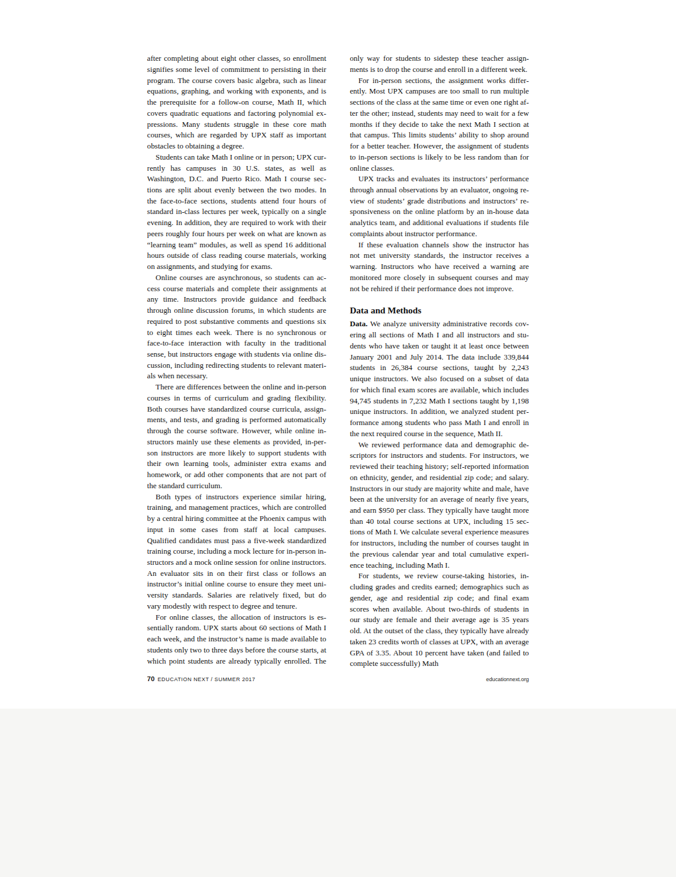after completing about eight other classes, so enrollment signifies some level of commitment to persisting in their program. The course covers basic algebra, such as linear equations, graphing, and working with exponents, and is the prerequisite for a follow-on course, Math II, which covers quadratic equations and factoring polynomial expressions. Many students struggle in these core math courses, which are regarded by UPX staff as important obstacles to obtaining a degree.
Students can take Math I online or in person; UPX currently has campuses in 30 U.S. states, as well as Washington, D.C. and Puerto Rico. Math I course sections are split about evenly between the two modes. In the face-to-face sections, students attend four hours of standard in-class lectures per week, typically on a single evening. In addition, they are required to work with their peers roughly four hours per week on what are known as “learning team” modules, as well as spend 16 additional hours outside of class reading course materials, working on assignments, and studying for exams.
Online courses are asynchronous, so students can access course materials and complete their assignments at any time. Instructors provide guidance and feedback through online discussion forums, in which students are required to post substantive comments and questions six to eight times each week. There is no synchronous or face-to-face interaction with faculty in the traditional sense, but instructors engage with students via online discussion, including redirecting students to relevant materials when necessary.
There are differences between the online and in-person courses in terms of curriculum and grading flexibility. Both courses have standardized course curricula, assignments, and tests, and grading is performed automatically through the course software. However, while online instructors mainly use these elements as provided, in-person instructors are more likely to support students with their own learning tools, administer extra exams and homework, or add other components that are not part of the standard curriculum.
Both types of instructors experience similar hiring, training, and management practices, which are controlled by a central hiring committee at the Phoenix campus with input in some cases from staff at local campuses. Qualified candidates must pass a five-week standardized training course, including a mock lecture for in-person instructors and a mock online session for online instructors. An evaluator sits in on their first class or follows an instructor’s initial online course to ensure they meet university standards. Salaries are relatively fixed, but do vary modestly with respect to degree and tenure.
For online classes, the allocation of instructors is essentially random. UPX starts about 60 sections of Math I each week, and the instructor’s name is made available to students only two to three days before the course starts, at which point students are already typically enrolled. The only way for students to sidestep these teacher assignments is to drop the course and enroll in a different week.
For in-person sections, the assignment works differently. Most UPX campuses are too small to run multiple sections of the class at the same time or even one right after the other; instead, students may need to wait for a few months if they decide to take the next Math I section at that campus. This limits students’ ability to shop around for a better teacher. However, the assignment of students to in-person sections is likely to be less random than for online classes.
UPX tracks and evaluates its instructors’ performance through annual observations by an evaluator, ongoing review of students’ grade distributions and instructors’ responsiveness on the online platform by an in-house data analytics team, and additional evaluations if students file complaints about instructor performance.
If these evaluation channels show the instructor has not met university standards, the instructor receives a warning. Instructors who have received a warning are monitored more closely in subsequent courses and may not be rehired if their performance does not improve.
Data and Methods
Data. We analyze university administrative records covering all sections of Math I and all instructors and students who have taken or taught it at least once between January 2001 and July 2014. The data include 339,844 students in 26,384 course sections, taught by 2,243 unique instructors. We also focused on a subset of data for which final exam scores are available, which includes 94,745 students in 7,232 Math I sections taught by 1,198 unique instructors. In addition, we analyzed student performance among students who pass Math I and enroll in the next required course in the sequence, Math II.
We reviewed performance data and demographic descriptors for instructors and students. For instructors, we reviewed their teaching history; self-reported information on ethnicity, gender, and residential zip code; and salary. Instructors in our study are majority white and male, have been at the university for an average of nearly five years, and earn $950 per class. They typically have taught more than 40 total course sections at UPX, including 15 sections of Math I. We calculate several experience measures for instructors, including the number of courses taught in the previous calendar year and total cumulative experience teaching, including Math I.
For students, we review course-taking histories, including grades and credits earned; demographics such as gender, age and residential zip code; and final exam scores when available. About two-thirds of students in our study are female and their average age is 35 years old. At the outset of the class, they typically have already taken 23 credits worth of classes at UPX, with an average GPA of 3.35. About 10 percent have taken (and failed to complete successfully) Math
70 EDUCATION NEXT / SUMMER 2017
educationnext.org